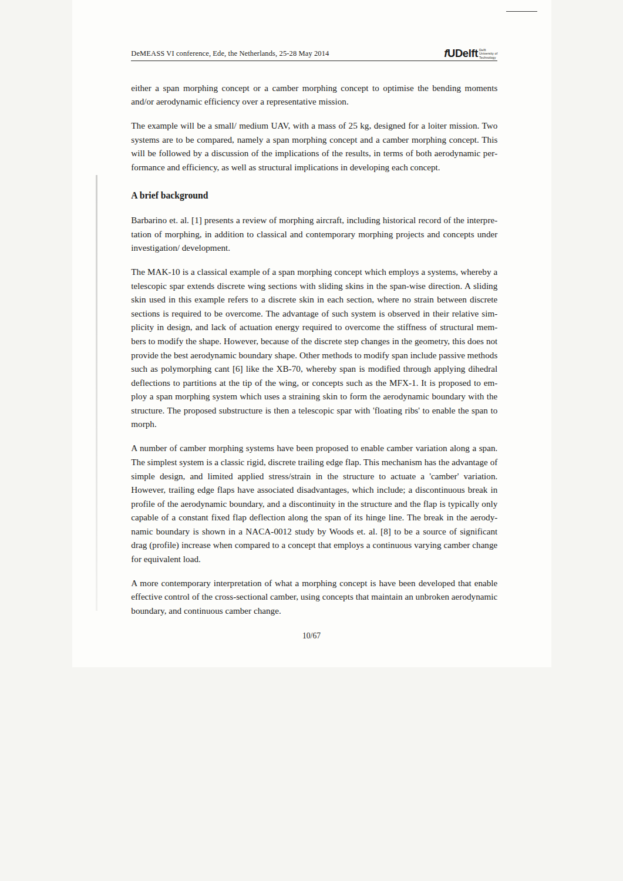DeMEASS VI conference, Ede, the Netherlands, 25-28 May 2014
f UDelft Delft
University of
Technology
either a span morphing concept or a camber morphing concept to optimise the bending moments and/or aerodynamic efficiency over a representative mission.
The example will be a small/ medium UAV, with a mass of 25 kg, designed for a loiter mission. Two systems are to be compared, namely a span morphing concept and a camber morphing concept. This will be followed by a discussion of the implications of the results, in terms of both aerodynamic performance and efficiency, as well as structural implications in developing each concept.
A brief background
Barbarino et. al. [1] presents a review of morphing aircraft, including historical record of the interpretation of morphing, in addition to classical and contemporary morphing projects and concepts under investigation/ development.
The MAK-10 is a classical example of a span morphing concept which employs a systems, whereby a telescopic spar extends discrete wing sections with sliding skins in the span-wise direction. A sliding skin used in this example refers to a discrete skin in each section, where no strain between discrete sections is required to be overcome. The advantage of such system is observed in their relative simplicity in design, and lack of actuation energy required to overcome the stiffness of structural members to modify the shape. However, because of the discrete step changes in the geometry, this does not provide the best aerodynamic boundary shape. Other methods to modify span include passive methods such as polymorphing cant [6] like the XB-70, whereby span is modified through applying dihedral deflections to partitions at the tip of the wing, or concepts such as the MFX-1. It is proposed to employ a span morphing system which uses a straining skin to form the aerodynamic boundary with the structure. The proposed substructure is then a telescopic spar with 'floating ribs' to enable the span to morph.
A number of camber morphing systems have been proposed to enable camber variation along a span. The simplest system is a classic rigid, discrete trailing edge flap. This mechanism has the advantage of simple design, and limited applied stress/strain in the structure to actuate a 'camber' variation. However, trailing edge flaps have associated disadvantages, which include; a discontinuous break in profile of the aerodynamic boundary, and a discontinuity in the structure and the flap is typically only capable of a constant fixed flap deflection along the span of its hinge line. The break in the aerodynamic boundary is shown in a NACA-0012 study by Woods et. al. [8] to be a source of significant drag (profile) increase when compared to a concept that employs a continuous varying camber change for equivalent load.
A more contemporary interpretation of what a morphing concept is have been developed that enable effective control of the cross-sectional camber, using concepts that maintain an unbroken aerodynamic boundary, and continuous camber change.
10/67